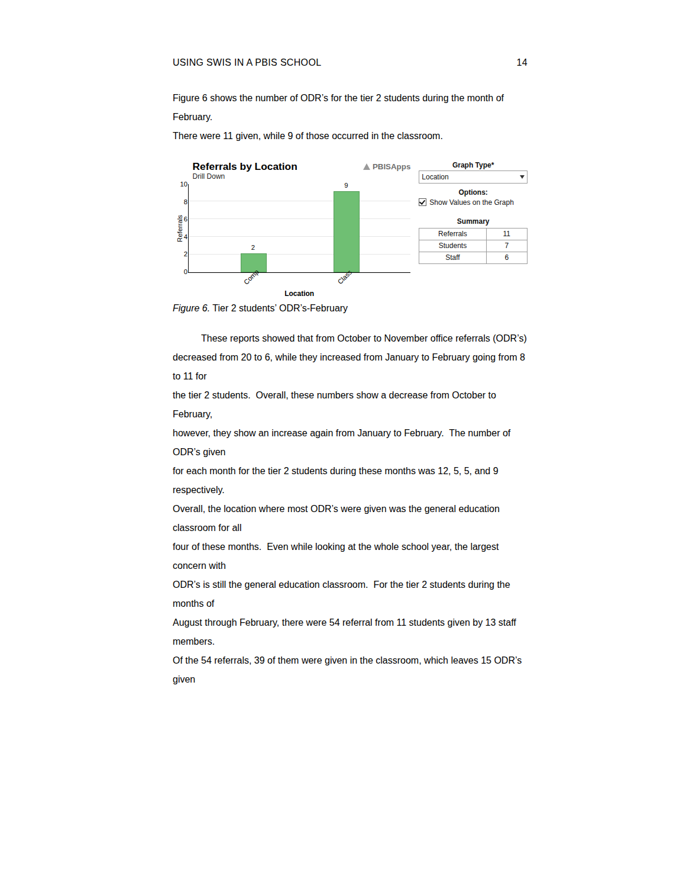Using SWIS in a PBIS School 14
Figure 6 shows the number of ODR’s for the tier 2 students during the month of February.
There were 11 given, while 9 of those occurred in the classroom.
PBISApps
Referrals by Location
Drill Down
Referrals
10 8 6 4 2 0
2
9
Comp Class
Location
Graph Type*
Location
Options:
Show Values on the Graph
Summary
| Referrals | 11 |
| Students | 7 |
| Staff | 6 |
Figure 6. Tier 2 students’ ODR’s-February
These reports showed that from October to November office referrals (ODR’s)
decreased from 20 to 6, while they increased from January to February going from 8 to 11 for
the tier 2 students. Overall, these numbers show a decrease from October to February,
however, they show an increase again from January to February. The number of ODR’s given
for each month for the tier 2 students during these months was 12, 5, 5, and 9 respectively.
Overall, the location where most ODR’s were given was the general education classroom for all
four of these months. Even while looking at the whole school year, the largest concern with
ODR’s is still the general education classroom. For the tier 2 students during the months of
August through February, there were 54 referral from 11 students given by 13 staff members.
Of the 54 referrals, 39 of them were given in the classroom, which leaves 15 ODR’s given